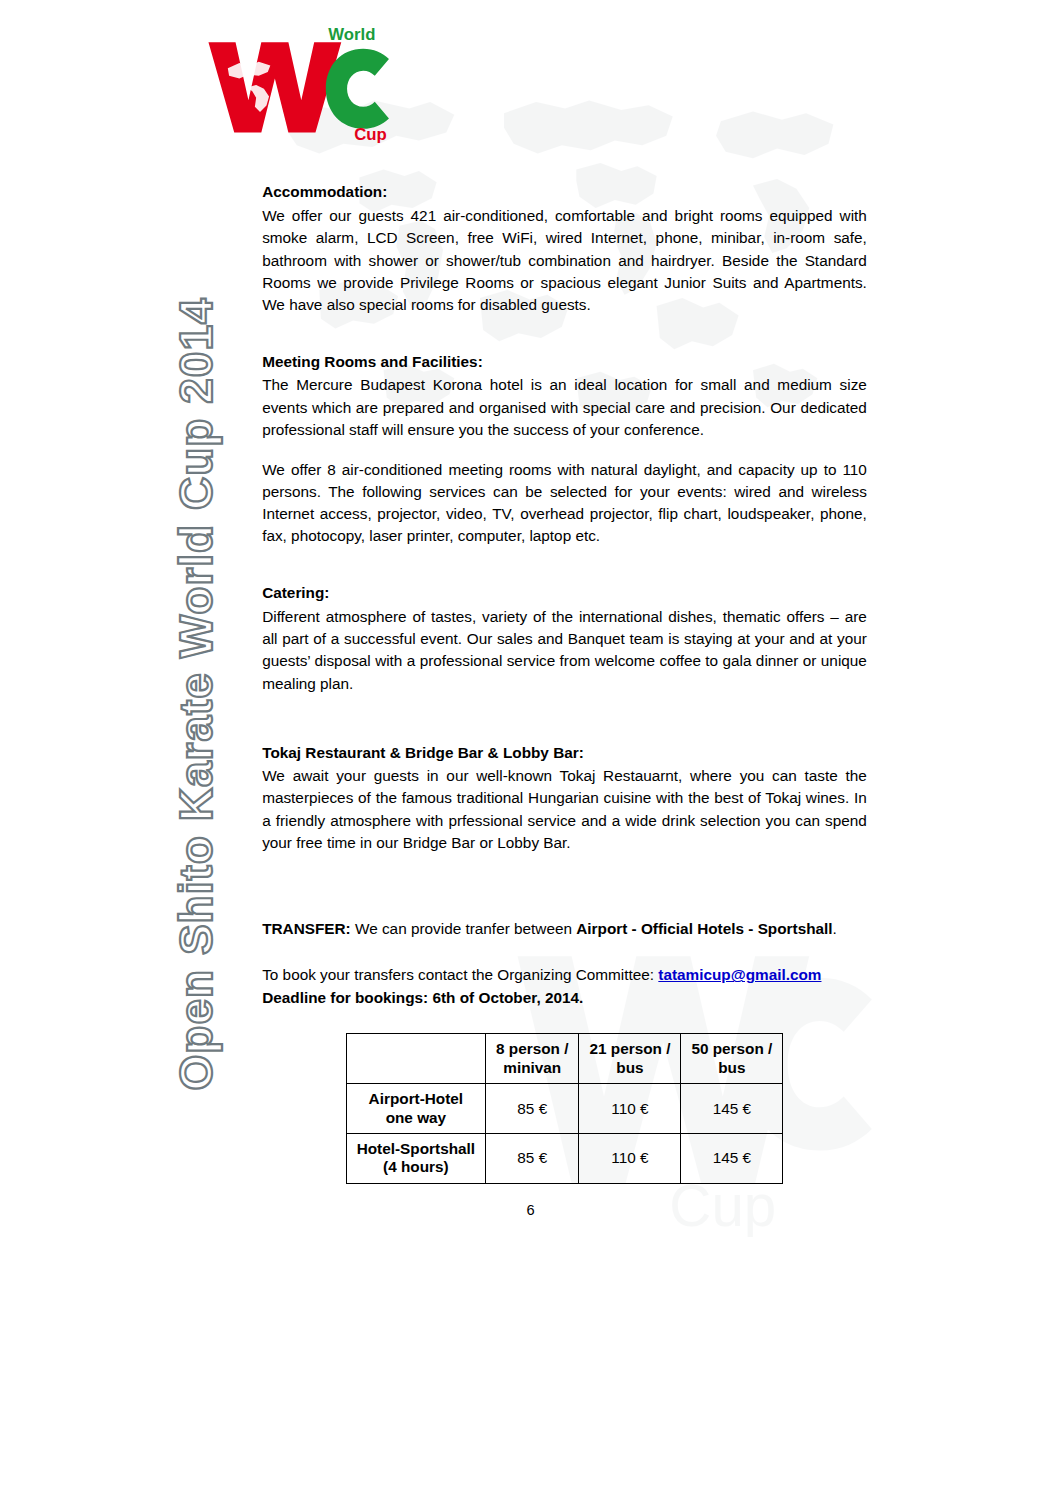Cup Open Shito Karate World Cup 2014 World Cup
Accommodation:
We offer our guests 421 air-conditioned, comfortable and bright rooms equipped with smoke alarm, LCD Screen, free WiFi, wired Internet, phone, minibar, in-room safe, bathroom with shower or shower/tub combination and hairdryer. Beside the Standard Rooms we provide Privilege Rooms or spacious elegant Junior Suits and Apartments. We have also special rooms for disabled guests.
Meeting Rooms and Facilities:
The Mercure Budapest Korona hotel is an ideal location for small and medium size events which are prepared and organised with special care and precision. Our dedicated professional staff will ensure you the success of your conference.
We offer 8 air-conditioned meeting rooms with natural daylight, and capacity up to 110 persons. The following services can be selected for your events: wired and wireless Internet access, projector, video, TV, overhead projector, flip chart, loudspeaker, phone, fax, photocopy, laser printer, computer, laptop etc.
Catering:
Different atmosphere of tastes, variety of the international dishes, thematic offers – are all part of a successful event. Our sales and Banquet team is staying at your and at your guests’ disposal with a professional service from welcome coffee to gala dinner or unique mealing plan.
Tokaj Restaurant & Bridge Bar & Lobby Bar:
We await your guests in our well-known Tokaj Restauarnt, where you can taste the masterpieces of the famous traditional Hungarian cuisine with the best of Tokaj wines. In a friendly atmosphere with prfessional service and a wide drink selection you can spend your free time in our Bridge Bar or Lobby Bar.
TRANSFER: We can provide tranfer between Airport - Official Hotels - Sportshall.
To book your transfers contact the Organizing Committee: tatamicup@gmail.com
Deadline for bookings: 6th of October, 2014.
| | 8 person / minivan | 21 person / bus | 50 person / bus |
| Airport-Hotel one way | 85 € | 110 € | 145 € |
| Hotel-Sportshall (4 hours) | 85 € | 110 € | 145 € |
6